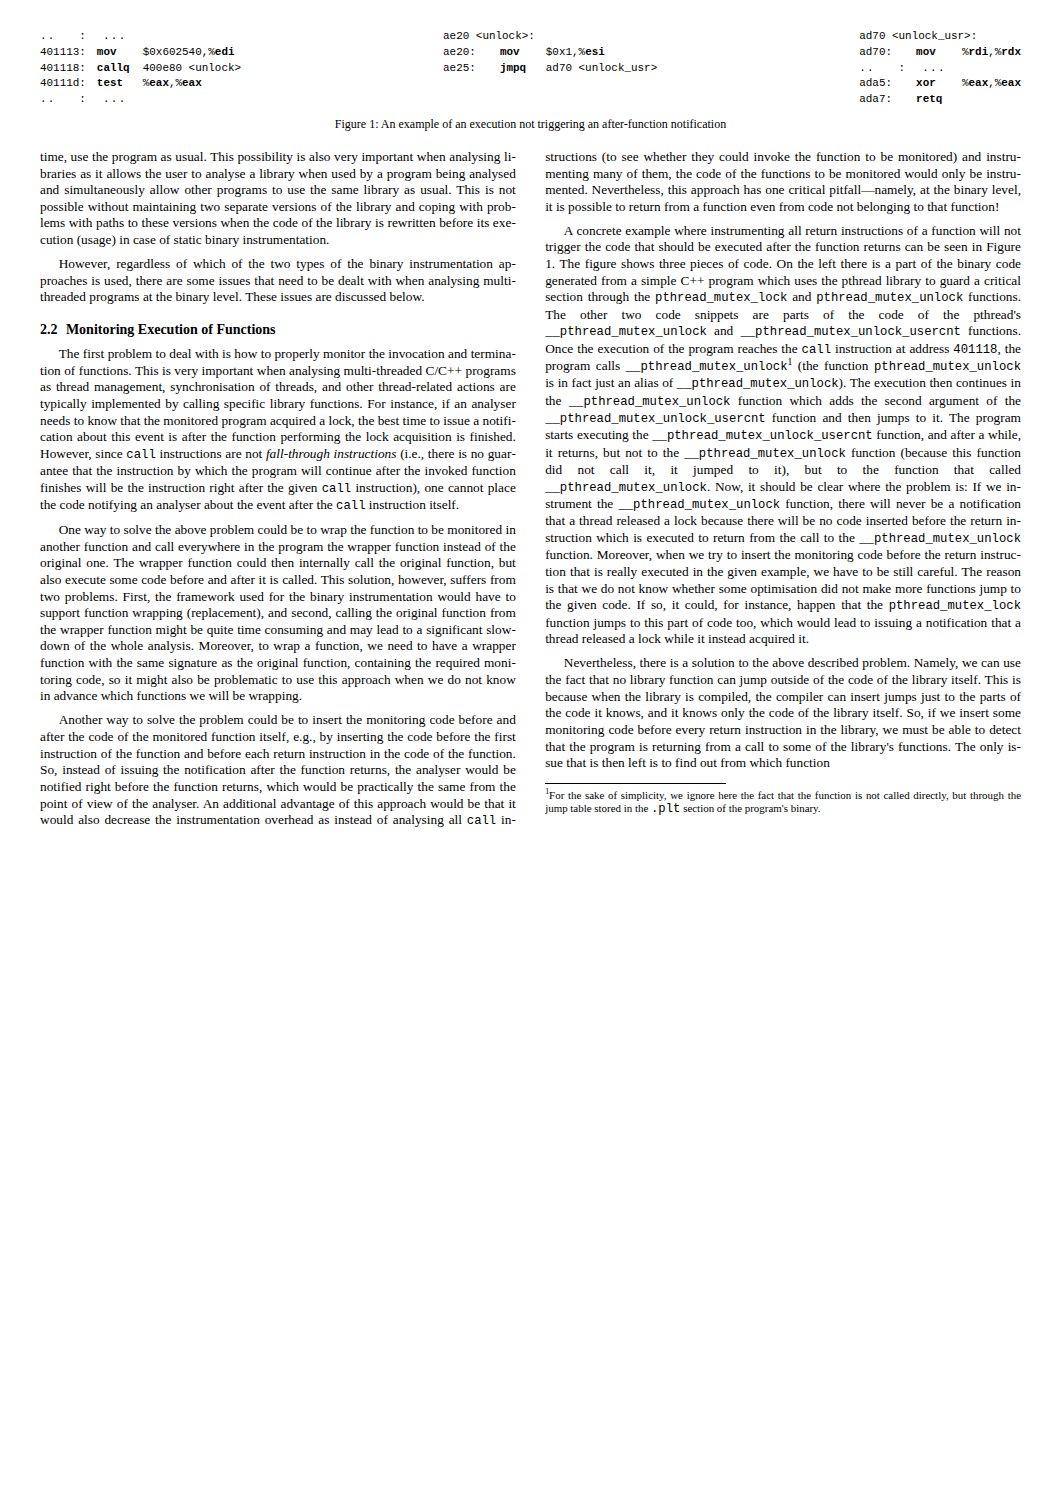.. : ... 401113: mov $0x602540,%edi 401118: callq 400e80 <unlock> 40111d: test %eax,%eax .. : ...
ae20 <unlock>: ae20: mov $0x1,%esi ae25: jmpq ad70 <unlock_usr>
ad70 <unlock_usr>: ad70: mov %rdi,%rdx .. : ... ada5: xor %eax,%eax ada7: retq
Figure 1: An example of an execution not triggering an after-function notification
time, use the program as usual. This possibility is also very important when analysing libraries as it allows the user to analyse a library when used by a program being analysed and simultaneously allow other programs to use the same library as usual. This is not possible without maintaining two separate versions of the library and coping with problems with paths to these versions when the code of the library is rewritten before its execution (usage) in case of static binary instrumentation.
However, regardless of which of the two types of the binary instrumentation approaches is used, there are some issues that need to be dealt with when analysing multi-threaded programs at the binary level. These issues are discussed below.
2.2 Monitoring Execution of Functions
The first problem to deal with is how to properly monitor the invocation and termination of functions. This is very important when analysing multi-threaded C/C++ programs as thread management, synchronisation of threads, and other thread-related actions are typically implemented by calling specific library functions. For instance, if an analyser needs to know that the monitored program acquired a lock, the best time to issue a notification about this event is after the function performing the lock acquisition is finished. However, since call instructions are not fall-through instructions (i.e., there is no guarantee that the instruction by which the program will continue after the invoked function finishes will be the instruction right after the given call instruction), one cannot place the code notifying an analyser about the event after the call instruction itself.
One way to solve the above problem could be to wrap the function to be monitored in another function and call everywhere in the program the wrapper function instead of the original one. The wrapper function could then internally call the original function, but also execute some code before and after it is called. This solution, however, suffers from two problems. First, the framework used for the binary instrumentation would have to support function wrapping (replacement), and second, calling the original function from the wrapper function might be quite time consuming and may lead to a significant slowdown of the whole analysis. Moreover, to wrap a function, we need to have a wrapper function with the same signature as the original function, containing the required monitoring code, so it might also be problematic to use this approach when we do not know in advance which functions we will be wrapping.
Another way to solve the problem could be to insert the monitoring code before and after the code of the monitored function itself, e.g., by inserting the code before the first instruction of the function and before each return instruction in the code of the function. So, instead of issuing the notification after the function returns, the analyser would be notified right before the function returns, which would be practically the same from the point of view of the analyser. An additional advantage of this approach would be that it would also decrease the instrumentation overhead as instead of analysing all call instructions (to see whether they could invoke the function to be monitored) and instrumenting many of them, the code of the functions to be monitored would only be instrumented. Nevertheless, this approach has one critical pitfall—namely, at the binary level, it is possible to return from a function even from code not belonging to that function!
A concrete example where instrumenting all return instructions of a function will not trigger the code that should be executed after the function returns can be seen in Figure 1. The figure shows three pieces of code. On the left there is a part of the binary code generated from a simple C++ program which uses the pthread library to guard a critical section through the pthread_mutex_lock and pthread_mutex_unlock functions. The other two code snippets are parts of the code of the pthread's __pthread_mutex_unlock and __pthread_mutex_unlock_usercnt functions. Once the execution of the program reaches the call instruction at address 401118, the program calls __pthread_mutex_unlock1 (the function pthread_mutex_unlock is in fact just an alias of __pthread_mutex_unlock). The execution then continues in the __pthread_mutex_unlock function which adds the second argument of the __pthread_mutex_unlock_usercnt function and then jumps to it. The program starts executing the __pthread_mutex_unlock_usercnt function, and after a while, it returns, but not to the __pthread_mutex_unlock function (because this function did not call it, it jumped to it), but to the function that called __pthread_mutex_unlock. Now, it should be clear where the problem is: If we instrument the __pthread_mutex_unlock function, there will never be a notification that a thread released a lock because there will be no code inserted before the return instruction which is executed to return from the call to the __pthread_mutex_unlock function. Moreover, when we try to insert the monitoring code before the return instruction that is really executed in the given example, we have to be still careful. The reason is that we do not know whether some optimisation did not make more functions jump to the given code. If so, it could, for instance, happen that the pthread_mutex_lock function jumps to this part of code too, which would lead to issuing a notification that a thread released a lock while it instead acquired it.
Nevertheless, there is a solution to the above described problem. Namely, we can use the fact that no library function can jump outside of the code of the library itself. This is because when the library is compiled, the compiler can insert jumps just to the parts of the code it knows, and it knows only the code of the library itself. So, if we insert some monitoring code before every return instruction in the library, we must be able to detect that the program is returning from a call to some of the library's functions. The only issue that is then left is to find out from which function
1For the sake of simplicity, we ignore here the fact that the function is not called directly, but through the jump table stored in the .plt section of the program's binary.